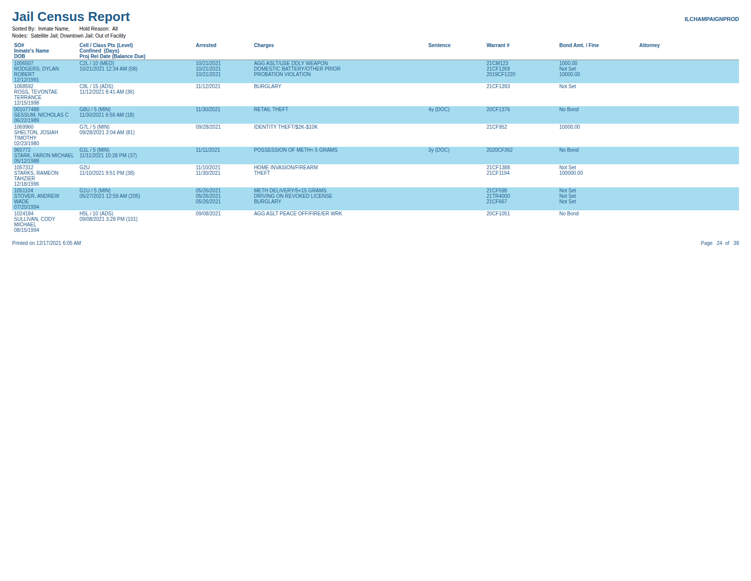ILCHAMPAIGNPROD
Jail Census Report
Sorted By: Inmate Name, Hold Reason: All
Nodes: Satellite Jail; Downtown Jail; Out of Facility
| SO# Inmate's Name DOB | Cell / Class Pts (Level) Confined (Days) Proj Rel Date (Balance Due) | Arrested | Charges | Sentence | Warrant # | Bond Amt. / Fine | Attorney |
| --- | --- | --- | --- | --- | --- | --- | --- |
| 1006507 RODGERS, DYLAN ROBERT 12/12/1991 | C2L / 10 (MED) 10/21/2021 12:34 AM (58) | 10/21/2021 10/21/2021 10/21/2021 | AGG ASLT/USE DDLY WEAPON DOMESTIC BATTERY/OTHER PRIOR PROBATION VIOLATION | | 21CM123 21CF1269 2019CF1220 | 1000.00 Not Set 10000.00 | |
| 1068592 ROSS, TEVONTAE TERRANCE 12/15/1998 | C8L / 15 (ADS) 11/12/2021 8:41 AM (36) | 11/12/2021 | BURGLARY | | 21CF1393 | Not Set | |
| 001077488 SESSUM, NICHOLAS C 06/22/1989 | G8U / 5 (MIN) 11/30/2021 6:56 AM (18) | 11/30/2021 | RETAIL THEFT | 4y (DOC) | 20CF1376 | No Bond | |
| 1069960 SHELTON, JOSIAH TIMOTHY 02/23/1980 | G7L / 5 (MIN) 09/28/2021 2:04 AM (81) | 09/28/2021 | IDENTITY THEFT/$2K-$10K | | 21CF952 | 10000.00 | |
| 960772 STARK, FARON MICHAEL 05/12/1988 | G1L / 5 (MIN) 11/11/2021 10:28 PM (37) | 11/11/2021 | POSSESSION OF METH< 5 GRAMS | 3y (DOC) | 2020CF362 | No Bond | |
| 1057312 STARKS, RAMEON TAHZIER 12/18/1996 | G2U 11/10/2021 9:51 PM (38) | 11/10/2021 11/30/2021 | HOME INVASION/FIREARM THEFT | | 21CF1388 21CF1194 | Not Set 100000.00 | |
| 1051104 STOVER, ANDREW WADE 07/20/1994 | G1U / 5 (MIN) 05/27/2021 12:59 AM (205) | 05/26/2021 05/26/2021 05/26/2021 | METH DELIVERY/5<15 GRAMS DRIVING ON REVOKED LICENSE BURGLARY | | 21CF598 21TR4000 21CF667 | Not Set Not Set Not Set | |
| 1024184 SULLIVAN, CODY MICHAEL 08/15/1994 | H5L / 10 (ADS) 09/08/2021 3:28 PM (101) | 09/08/2021 | AGG ASLT PEACE OFF/FIRE/ER WRK | | 20CF1051 | No Bond | |
Printed on 12/17/2021 6:05 AM Page 24 of 38